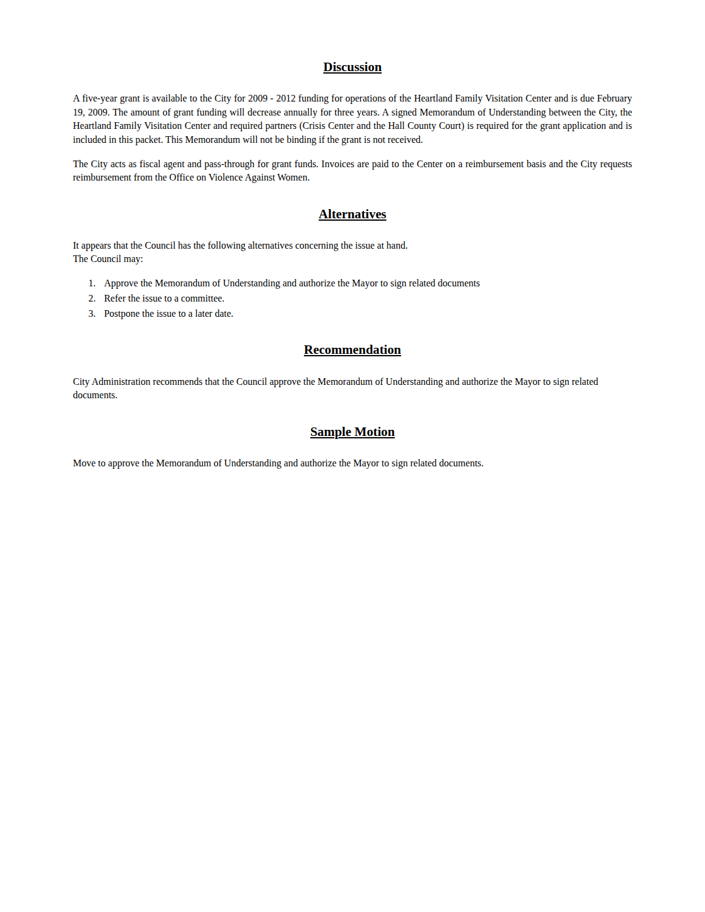Discussion
A five-year grant is available to the City for 2009 - 2012 funding for operations of the Heartland Family Visitation Center and is due February 19, 2009. The amount of grant funding will decrease annually for three years. A signed Memorandum of Understanding between the City, the Heartland Family Visitation Center and required partners (Crisis Center and the Hall County Court) is required for the grant application and is included in this packet. This Memorandum will not be binding if the grant is not received.
The City acts as fiscal agent and pass-through for grant funds. Invoices are paid to the Center on a reimbursement basis and the City requests reimbursement from the Office on Violence Against Women.
Alternatives
It appears that the Council has the following alternatives concerning the issue at hand.
The Council may:
Approve the Memorandum of Understanding and authorize the Mayor to sign related documents
Refer the issue to a committee.
Postpone the issue to a later date.
Recommendation
City Administration recommends that the Council approve the Memorandum of Understanding and authorize the Mayor to sign related documents.
Sample Motion
Move to approve the Memorandum of Understanding and authorize the Mayor to sign related documents.